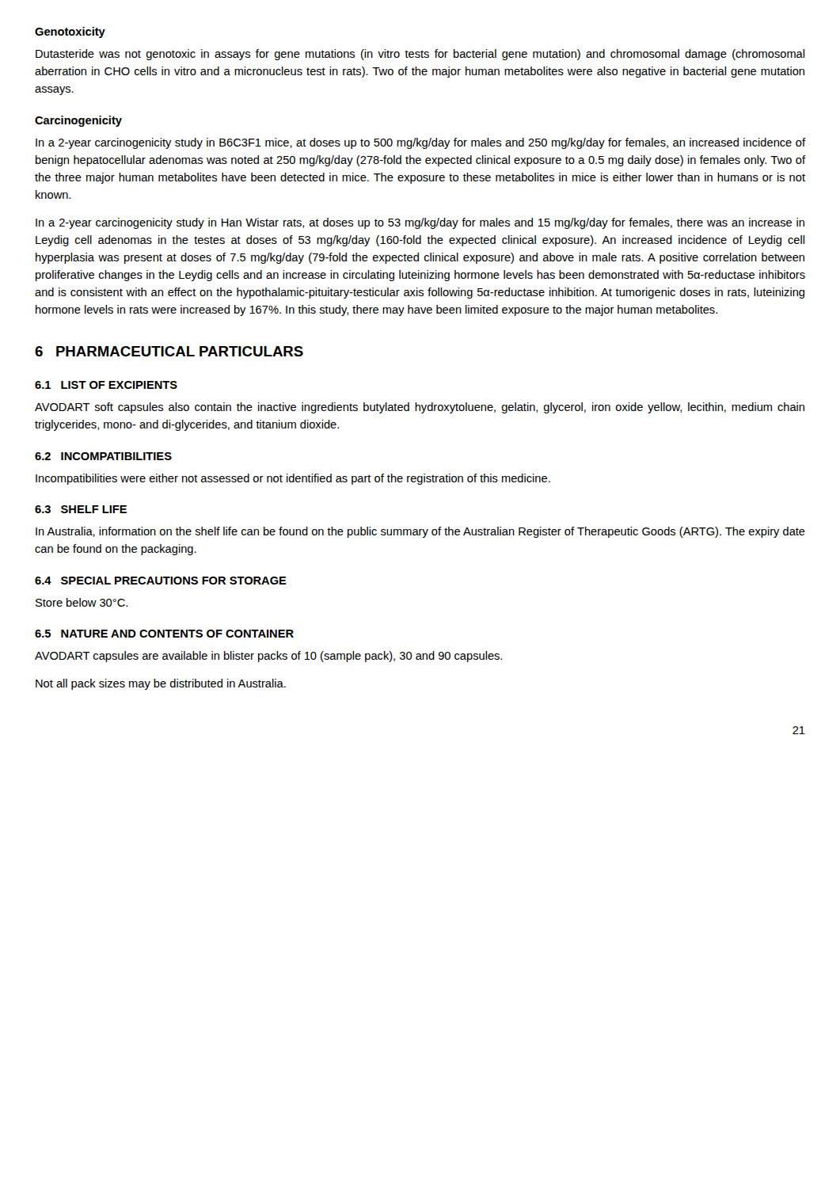Genotoxicity
Dutasteride was not genotoxic in assays for gene mutations (in vitro tests for bacterial gene mutation) and chromosomal damage (chromosomal aberration in CHO cells in vitro and a micronucleus test in rats). Two of the major human metabolites were also negative in bacterial gene mutation assays.
Carcinogenicity
In a 2-year carcinogenicity study in B6C3F1 mice, at doses up to 500 mg/kg/day for males and 250 mg/kg/day for females, an increased incidence of benign hepatocellular adenomas was noted at 250 mg/kg/day (278-fold the expected clinical exposure to a 0.5 mg daily dose) in females only. Two of the three major human metabolites have been detected in mice. The exposure to these metabolites in mice is either lower than in humans or is not known.
In a 2-year carcinogenicity study in Han Wistar rats, at doses up to 53 mg/kg/day for males and 15 mg/kg/day for females, there was an increase in Leydig cell adenomas in the testes at doses of 53 mg/kg/day (160-fold the expected clinical exposure). An increased incidence of Leydig cell hyperplasia was present at doses of 7.5 mg/kg/day (79-fold the expected clinical exposure) and above in male rats. A positive correlation between proliferative changes in the Leydig cells and an increase in circulating luteinizing hormone levels has been demonstrated with 5α-reductase inhibitors and is consistent with an effect on the hypothalamic-pituitary-testicular axis following 5α-reductase inhibition. At tumorigenic doses in rats, luteinizing hormone levels in rats were increased by 167%. In this study, there may have been limited exposure to the major human metabolites.
6 PHARMACEUTICAL PARTICULARS
6.1 LIST OF EXCIPIENTS
AVODART soft capsules also contain the inactive ingredients butylated hydroxytoluene, gelatin, glycerol, iron oxide yellow, lecithin, medium chain triglycerides, mono- and di-glycerides, and titanium dioxide.
6.2 INCOMPATIBILITIES
Incompatibilities were either not assessed or not identified as part of the registration of this medicine.
6.3 SHELF LIFE
In Australia, information on the shelf life can be found on the public summary of the Australian Register of Therapeutic Goods (ARTG). The expiry date can be found on the packaging.
6.4 SPECIAL PRECAUTIONS FOR STORAGE
Store below 30°C.
6.5 NATURE AND CONTENTS OF CONTAINER
AVODART capsules are available in blister packs of 10 (sample pack), 30 and 90 capsules.
Not all pack sizes may be distributed in Australia.
21